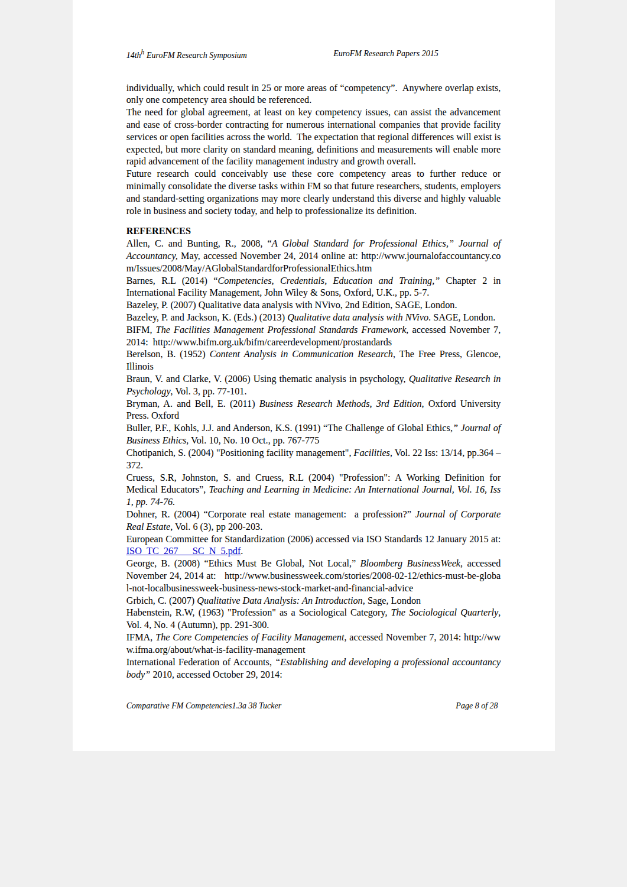14thh EuroFM Research Symposium EuroFM Research Papers 2015
individually, which could result in 25 or more areas of “competency”. Anywhere overlap exists, only one competency area should be referenced.
The need for global agreement, at least on key competency issues, can assist the advancement and ease of cross-border contracting for numerous international companies that provide facility services or open facilities across the world. The expectation that regional differences will exist is expected, but more clarity on standard meaning, definitions and measurements will enable more rapid advancement of the facility management industry and growth overall.
Future research could conceivably use these core competency areas to further reduce or minimally consolidate the diverse tasks within FM so that future researchers, students, employers and standard-setting organizations may more clearly understand this diverse and highly valuable role in business and society today, and help to professionalize its definition.
REFERENCES
Allen, C. and Bunting, R., 2008, “A Global Standard for Professional Ethics,” Journal of Accountancy, May, accessed November 24, 2014 online at: http://www.journalofaccountancy.com/Issues/2008/May/AGlobalStandardforProfessionalEthics.htm
Barnes, R.L (2014) “Competencies, Credentials, Education and Training,” Chapter 2 in International Facility Management, John Wiley & Sons, Oxford, U.K., pp. 5-7.
Bazeley, P. (2007) Qualitative data analysis with NVivo, 2nd Edition, SAGE, London.
Bazeley, P. and Jackson, K. (Eds.) (2013) Qualitative data analysis with NVivo. SAGE, London.
BIFM, The Facilities Management Professional Standards Framework, accessed November 7, 2014: http://www.bifm.org.uk/bifm/careerdevelopment/prostandards
Berelson, B. (1952) Content Analysis in Communication Research, The Free Press, Glencoe, Illinois
Braun, V. and Clarke, V. (2006) Using thematic analysis in psychology, Qualitative Research in Psychology, Vol. 3, pp. 77-101.
Bryman, A. and Bell, E. (2011) Business Research Methods, 3rd Edition, Oxford University Press. Oxford
Buller, P.F., Kohls, J.J. and Anderson, K.S. (1991) “The Challenge of Global Ethics,” Journal of Business Ethics, Vol. 10, No. 10 Oct., pp. 767-775
Chotipanich, S. (2004) "Positioning facility management", Facilities, Vol. 22 Iss: 13/14, pp.364 – 372.
Cruess, S.R, Johnston, S. and Cruess, R.L (2004) "Profession": A Working Definition for Medical Educators”, Teaching and Learning in Medicine: An International Journal, Vol. 16, Iss 1, pp. 74-76.
Dohner, R. (2004) “Corporate real estate management: a profession?” Journal of Corporate Real Estate, Vol. 6 (3), pp 200-203.
European Committee for Standardization (2006) accessed via ISO Standards 12 January 2015 at: ISO_TC_267___SC_N_5.pdf.
George, B. (2008) “Ethics Must Be Global, Not Local,” Bloomberg BusinessWeek, accessed November 24, 2014 at: http://www.businessweek.com/stories/2008-02-12/ethics-must-be-global-not-localbusinessweek-business-news-stock-market-and-financial-advice
Grbich, C. (2007) Qualitative Data Analysis: An Introduction, Sage, London
Habenstein, R.W, (1963) "Profession" as a Sociological Category, The Sociological Quarterly, Vol. 4, No. 4 (Autumn), pp. 291-300.
IFMA, The Core Competencies of Facility Management, accessed November 7, 2014: http://www.ifma.org/about/what-is-facility-management
International Federation of Accounts, “Establishing and developing a professional accountancy body” 2010, accessed October 29, 2014:
Comparative FM Competencies1.3a 38 Tucker Page 8 of 28